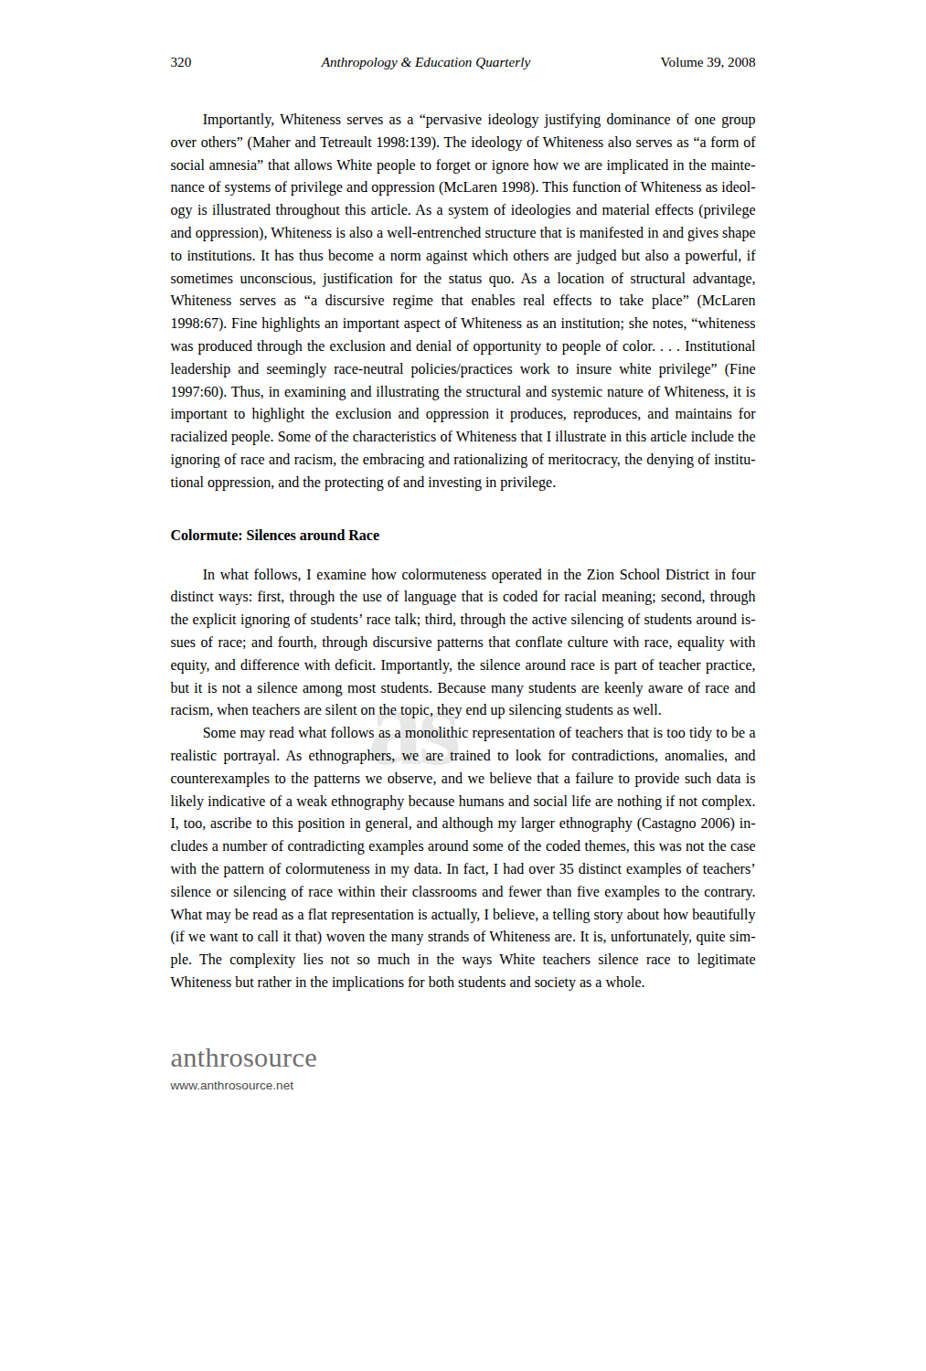320 Anthropology & Education Quarterly Volume 39, 2008
as
Importantly, Whiteness serves as a “pervasive ideology justifying dominance of one group over others” (Maher and Tetreault 1998:139). The ideology of Whiteness also serves as “a form of social amnesia” that allows White people to forget or ignore how we are implicated in the maintenance of systems of privilege and oppression (McLaren 1998). This function of Whiteness as ideology is illustrated throughout this article. As a system of ideologies and material effects (privilege and oppression), Whiteness is also a well-entrenched structure that is manifested in and gives shape to institutions. It has thus become a norm against which others are judged but also a powerful, if sometimes unconscious, justification for the status quo. As a location of structural advantage, Whiteness serves as “a discursive regime that enables real effects to take place” (McLaren 1998:67). Fine highlights an important aspect of Whiteness as an institution; she notes, “whiteness was produced through the exclusion and denial of opportunity to people of color. . . . Institutional leadership and seemingly race-neutral policies/practices work to insure white privilege” (Fine 1997:60). Thus, in examining and illustrating the structural and systemic nature of Whiteness, it is important to highlight the exclusion and oppression it produces, reproduces, and maintains for racialized people. Some of the characteristics of Whiteness that I illustrate in this article include the ignoring of race and racism, the embracing and rationalizing of meritocracy, the denying of institutional oppression, and the protecting of and investing in privilege.
Colormute: Silences around Race
In what follows, I examine how colormuteness operated in the Zion School District in four distinct ways: first, through the use of language that is coded for racial meaning; second, through the explicit ignoring of students’ race talk; third, through the active silencing of students around issues of race; and fourth, through discursive patterns that conflate culture with race, equality with equity, and difference with deficit. Importantly, the silence around race is part of teacher practice, but it is not a silence among most students. Because many students are keenly aware of race and racism, when teachers are silent on the topic, they end up silencing students as well.
Some may read what follows as a monolithic representation of teachers that is too tidy to be a realistic portrayal. As ethnographers, we are trained to look for contradictions, anomalies, and counterexamples to the patterns we observe, and we believe that a failure to provide such data is likely indicative of a weak ethnography because humans and social life are nothing if not complex. I, too, ascribe to this position in general, and although my larger ethnography (Castagno 2006) includes a number of contradicting examples around some of the coded themes, this was not the case with the pattern of colormuteness in my data. In fact, I had over 35 distinct examples of teachers’ silence or silencing of race within their classrooms and fewer than five examples to the contrary. What may be read as a flat representation is actually, I believe, a telling story about how beautifully (if we want to call it that) woven the many strands of Whiteness are. It is, unfortunately, quite simple. The complexity lies not so much in the ways White teachers silence race to legitimate Whiteness but rather in the implications for both students and society as a whole.
anthrosource
www.anthrosource.net